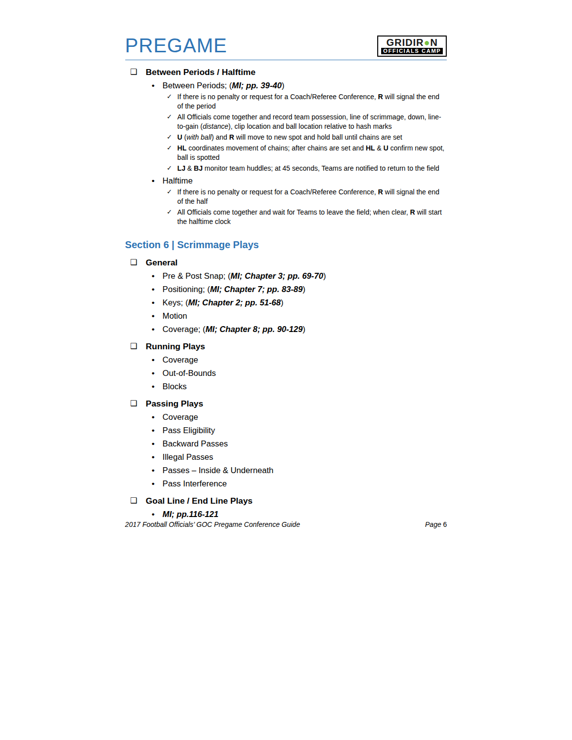PREGAME
GRIDIR●N
OFFICIALS CAMP
Between Periods / Halftime
Between Periods; (MI; pp. 39-40)
If there is no penalty or request for a Coach/Referee Conference, R will signal the end of the period
All Officials come together and record team possession, line of scrimmage, down, line-to-gain (distance), clip location and ball location relative to hash marks
U (with ball) and R will move to new spot and hold ball until chains are set
HL coordinates movement of chains; after chains are set and HL & U confirm new spot, ball is spotted
LJ & BJ monitor team huddles; at 45 seconds, Teams are notified to return to the field
Halftime
If there is no penalty or request for a Coach/Referee Conference, R will signal the end of the half
All Officials come together and wait for Teams to leave the field; when clear, R will start the halftime clock
Section 6 | Scrimmage Plays
General
Pre & Post Snap; (MI; Chapter 3; pp. 69-70)
Positioning; (MI; Chapter 7; pp. 83-89)
Keys; (MI; Chapter 2; pp. 51-68)
Motion
Coverage; (MI; Chapter 8; pp. 90-129)
Running Plays
Coverage
Out-of-Bounds
Blocks
Passing Plays
Coverage
Pass Eligibility
Backward Passes
Illegal Passes
Passes – Inside & Underneath
Pass Interference
Goal Line / End Line Plays
MI; pp.116-121
2017 Football Officials’ GOC Pregame Conference Guide Page 6